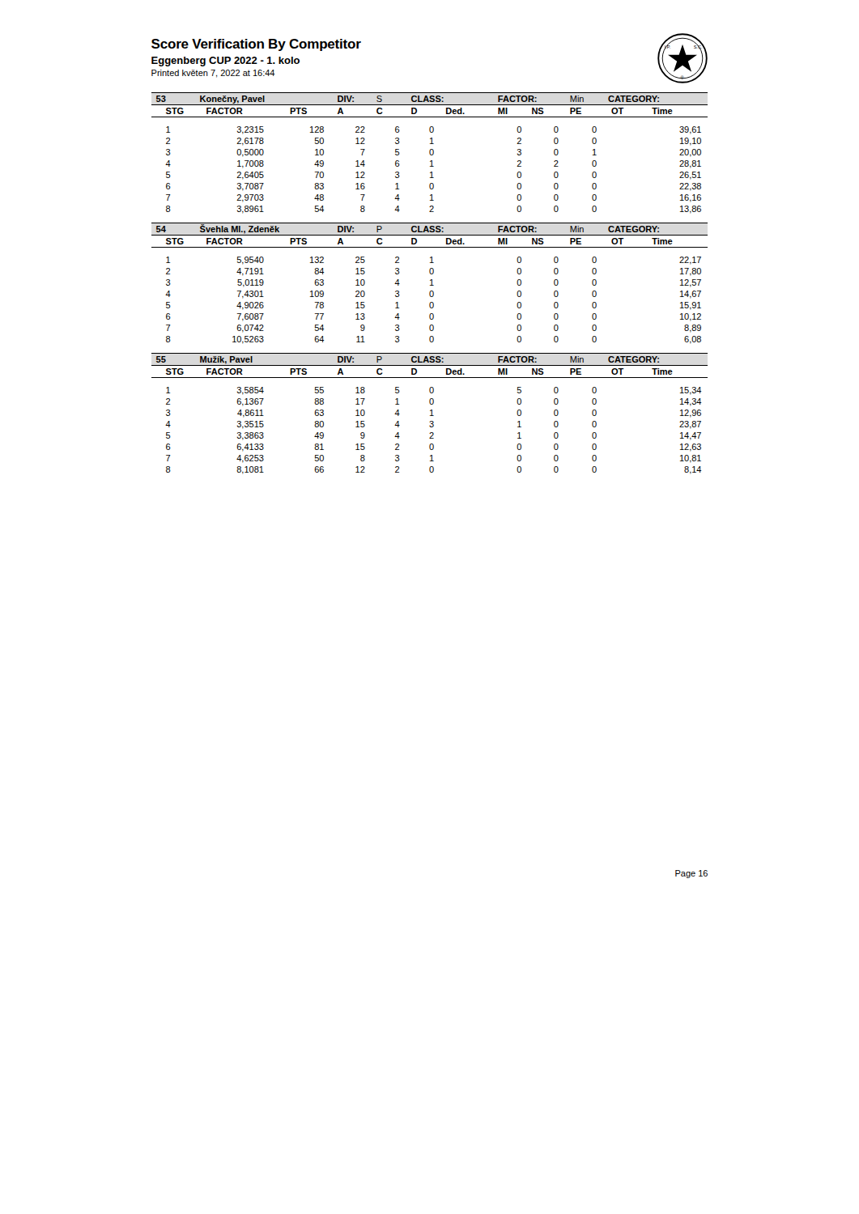Score Verification By Competitor
Eggenberg CUP 2022 - 1. kolo
Printed květen 7, 2022 at 16:44
I.P. S.C. ®
| 53 | Konečny, Pavel | DIV: | S | CLASS: | FACTOR: | Min | CATEGORY: |
| STG | FACTOR | PTS | A | C | D | Ded. | MI | NS | PE | OT | Time |
| 1 | 3,2315 | 128 | 22 | 6 | 0 | | 0 | 0 | 0 | | 39,61 |
| 2 | 2,6178 | 50 | 12 | 3 | 1 | | 2 | 0 | 0 | | 19,10 |
| 3 | 0,5000 | 10 | 7 | 5 | 0 | | 3 | 0 | 1 | | 20,00 |
| 4 | 1,7008 | 49 | 14 | 6 | 1 | | 2 | 2 | 0 | | 28,81 |
| 5 | 2,6405 | 70 | 12 | 3 | 1 | | 0 | 0 | 0 | | 26,51 |
| 6 | 3,7087 | 83 | 16 | 1 | 0 | | 0 | 0 | 0 | | 22,38 |
| 7 | 2,9703 | 48 | 7 | 4 | 1 | | 0 | 0 | 0 | | 16,16 |
| 8 | 3,8961 | 54 | 8 | 4 | 2 | | 0 | 0 | 0 | | 13,86 |
| 54 | Švehla Ml., Zdeněk | DIV: | P | CLASS: | FACTOR: | Min | CATEGORY: |
| STG | FACTOR | PTS | A | C | D | Ded. | MI | NS | PE | OT | Time |
| 1 | 5,9540 | 132 | 25 | 2 | 1 | | 0 | 0 | 0 | | 22,17 |
| 2 | 4,7191 | 84 | 15 | 3 | 0 | | 0 | 0 | 0 | | 17,80 |
| 3 | 5,0119 | 63 | 10 | 4 | 1 | | 0 | 0 | 0 | | 12,57 |
| 4 | 7,4301 | 109 | 20 | 3 | 0 | | 0 | 0 | 0 | | 14,67 |
| 5 | 4,9026 | 78 | 15 | 1 | 0 | | 0 | 0 | 0 | | 15,91 |
| 6 | 7,6087 | 77 | 13 | 4 | 0 | | 0 | 0 | 0 | | 10,12 |
| 7 | 6,0742 | 54 | 9 | 3 | 0 | | 0 | 0 | 0 | | 8,89 |
| 8 | 10,5263 | 64 | 11 | 3 | 0 | | 0 | 0 | 0 | | 6,08 |
| 55 | Mužík, Pavel | DIV: | P | CLASS: | FACTOR: | Min | CATEGORY: |
| STG | FACTOR | PTS | A | C | D | Ded. | MI | NS | PE | OT | Time |
| 1 | 3,5854 | 55 | 18 | 5 | 0 | | 5 | 0 | 0 | | 15,34 |
| 2 | 6,1367 | 88 | 17 | 1 | 0 | | 0 | 0 | 0 | | 14,34 |
| 3 | 4,8611 | 63 | 10 | 4 | 1 | | 0 | 0 | 0 | | 12,96 |
| 4 | 3,3515 | 80 | 15 | 4 | 3 | | 1 | 0 | 0 | | 23,87 |
| 5 | 3,3863 | 49 | 9 | 4 | 2 | | 1 | 0 | 0 | | 14,47 |
| 6 | 6,4133 | 81 | 15 | 2 | 0 | | 0 | 0 | 0 | | 12,63 |
| 7 | 4,6253 | 50 | 8 | 3 | 1 | | 0 | 0 | 0 | | 10,81 |
| 8 | 8,1081 | 66 | 12 | 2 | 0 | | 0 | 0 | 0 | | 8,14 |
Page 16